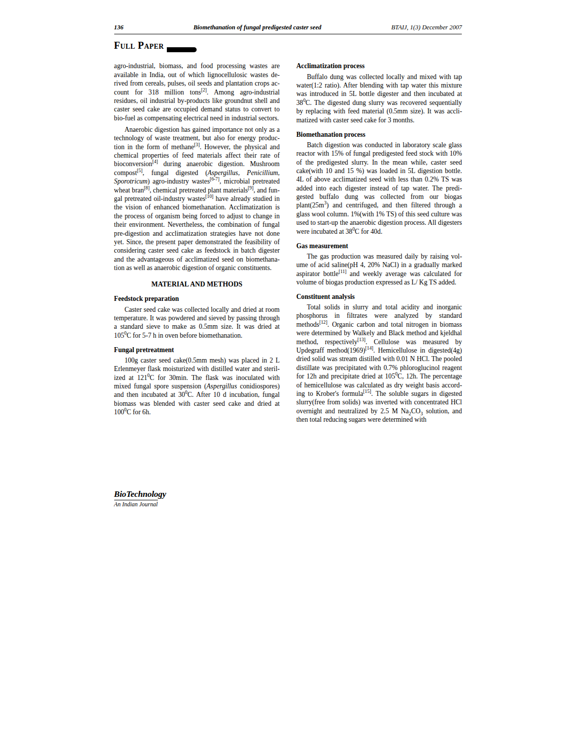136 Biomethanation of fungal predigested caster seed BTAIJ, 1(3) December 2007
Full Paper
agro-industrial, biomass, and food processing wastes are available in India, out of which lignocellulosic wastes derived from cereals, pulses, oil seeds and plantation crops account for 318 million tons[2]. Among agro-industrial residues, oil industrial by-products like groundnut shell and caster seed cake are occupied demand status to convert to bio-fuel as compensating electrical need in industrial sectors.
Anaerobic digestion has gained importance not only as a technology of waste treatment, but also for energy production in the form of methane[3]. However, the physical and chemical properties of feed materials affect their rate of bioconversion[4] during anaerobic digestion. Mushroom compost[5], fungal digested (Aspergillus, Penicillium, Sporotricum) agro-industry wastes[6-7], microbial pretreated wheat bran[8], chemical pretreated plant materials[9], and fungal pretreated oil-industry wastes[10] have already studied in the vision of enhanced biomethanation. Acclimatization is the process of organism being forced to adjust to change in their environment. Nevertheless, the combination of fungal pre-digestion and acclimatization strategies have not done yet. Since, the present paper demonstrated the feasibility of considering caster seed cake as feedstock in batch digester and the advantageous of acclimatized seed on biomethanation as well as anaerobic digestion of organic constituents.
MATERIAL AND METHODS
Feedstock preparation
Caster seed cake was collected locally and dried at room temperature. It was powdered and sieved by passing through a standard sieve to make as 0.5mm size. It was dried at 1050C for 5-7 h in oven before biomethanation.
Fungal pretreatment
100g caster seed cake(0.5mm mesh) was placed in 2 L Erlenmeyer flask moisturized with distilled water and sterilized at 1210C for 30min. The flask was inoculated with mixed fungal spore suspension (Aspergillus conidiospores) and then incubated at 300C. After 10 d incubation, fungal biomass was blended with caster seed cake and dried at 1000C for 6h.
Acclimatization process
Buffalo dung was collected locally and mixed with tap water(1:2 ratio). After blending with tap water this mixture was introduced in 5L bottle digester and then incubated at 380C. The digested dung slurry was recovered sequentially by replacing with feed material (0.5mm size). It was acclimatized with caster seed cake for 3 months.
Biomethanation process
Batch digestion was conducted in laboratory scale glass reactor with 15% of fungal predigested feed stock with 10% of the predigested slurry. In the mean while, caster seed cake(with 10 and 15 %) was loaded in 5L digestion bottle. 4L of above acclimatized seed with less than 0.2% TS was added into each digester instead of tap water. The predigested buffalo dung was collected from our biogas plant(25m3) and centrifuged, and then filtered through a glass wool column. 1%(with 1% TS) of this seed culture was used to start-up the anaerobic digestion process. All digesters were incubated at 380C for 40d.
Gas measurement
The gas production was measured daily by raising volume of acid saline(pH 4, 20% NaCl) in a gradually marked aspirator bottle[11] and weekly average was calculated for volume of biogas production expressed as L/ Kg TS added.
Constituent analysis
Total solids in slurry and total acidity and inorganic phosphorus in filtrates were analyzed by standard methods[12]. Organic carbon and total nitrogen in biomass were determined by Walkely and Black method and kjeldhal method, respectively[13]. Cellulose was measured by Updegraff method(1969)[14]. Hemicellulose in digested(4g) dried solid was stream distilled with 0.01 N HCl. The pooled distillate was precipitated with 0.7% phloroglucinol reagent for 12h and precipitate dried at 1050C, 12h. The percentage of hemicellulose was calculated as dry weight basis according to Krober's formula[15]. The soluble sugars in digested slurry(free from solids) was inverted with concentrated HCl overnight and neutralized by 2.5 M Na2CO3 solution, and then total reducing sugars were determined with
BioTechnology
An Indian Journal